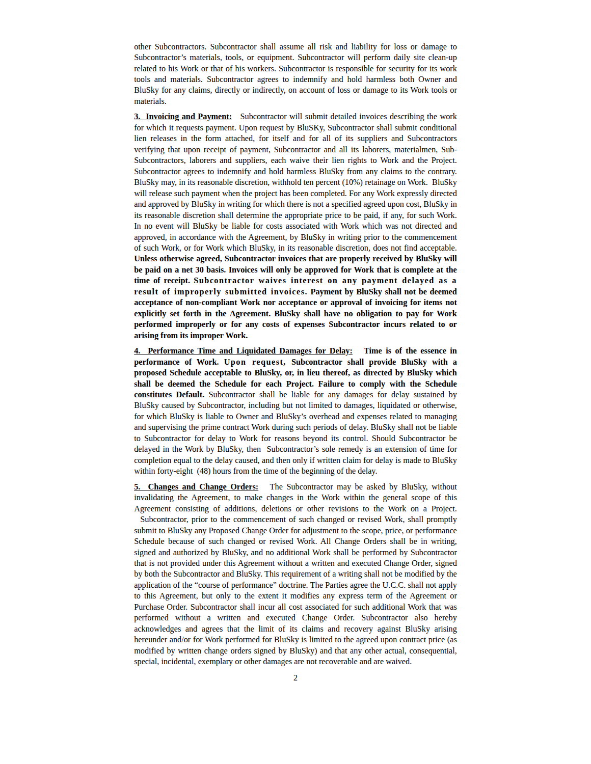other Subcontractors. Subcontractor shall assume all risk and liability for loss or damage to Subcontractor’s materials, tools, or equipment. Subcontractor will perform daily site clean-up related to his Work or that of his workers. Subcontractor is responsible for security for its work tools and materials. Subcontractor agrees to indemnify and hold harmless both Owner and BluSky for any claims, directly or indirectly, on account of loss or damage to its Work tools or materials.
3. Invoicing and Payment: Subcontractor will submit detailed invoices describing the work for which it requests payment. Upon request by BluSKy, Subcontractor shall submit conditional lien releases in the form attached, for itself and for all of its suppliers and Subcontractors verifying that upon receipt of payment, Subcontractor and all its laborers, materialmen, Sub-Subcontractors, laborers and suppliers, each waive their lien rights to Work and the Project. Subcontractor agrees to indemnify and hold harmless BluSky from any claims to the contrary. BluSky may, in its reasonable discretion, withhold ten percent (10%) retainage on Work. BluSky will release such payment when the project has been completed. For any Work expressly directed and approved by BluSky in writing for which there is not a specified agreed upon cost, BluSky in its reasonable discretion shall determine the appropriate price to be paid, if any, for such Work. In no event will BluSky be liable for costs associated with Work which was not directed and approved, in accordance with the Agreement, by BluSky in writing prior to the commencement of such Work, or for Work which BluSky, in its reasonable discretion, does not find acceptable. Unless otherwise agreed, Subcontractor invoices that are properly received by BluSky will be paid on a net 30 basis. Invoices will only be approved for Work that is complete at the time of receipt. Subcontractor waives interest on any payment delayed as a result of improperly submitted invoices. Payment by BluSky shall not be deemed acceptance of non-compliant Work nor acceptance or approval of invoicing for items not explicitly set forth in the Agreement. BluSky shall have no obligation to pay for Work performed improperly or for any costs of expenses Subcontractor incurs related to or arising from its improper Work.
4. Performance Time and Liquidated Damages for Delay: Time is of the essence in performance of Work. Upon request, Subcontractor shall provide BluSky with a proposed Schedule acceptable to BluSky, or, in lieu thereof, as directed by BluSky which shall be deemed the Schedule for each Project. Failure to comply with the Schedule constitutes Default. Subcontractor shall be liable for any damages for delay sustained by BluSky caused by Subcontractor, including but not limited to damages, liquidated or otherwise, for which BluSky is liable to Owner and BluSky’s overhead and expenses related to managing and supervising the prime contract Work during such periods of delay. BluSky shall not be liable to Subcontractor for delay to Work for reasons beyond its control. Should Subcontractor be delayed in the Work by BluSky, then Subcontractor’s sole remedy is an extension of time for completion equal to the delay caused, and then only if written claim for delay is made to BluSky within forty-eight (48) hours from the time of the beginning of the delay.
5. Changes and Change Orders: The Subcontractor may be asked by BluSky, without invalidating the Agreement, to make changes in the Work within the general scope of this Agreement consisting of additions, deletions or other revisions to the Work on a Project. Subcontractor, prior to the commencement of such changed or revised Work, shall promptly submit to BluSky any Proposed Change Order for adjustment to the scope, price, or performance Schedule because of such changed or revised Work. All Change Orders shall be in writing, signed and authorized by BluSky, and no additional Work shall be performed by Subcontractor that is not provided under this Agreement without a written and executed Change Order, signed by both the Subcontractor and BluSky. This requirement of a writing shall not be modified by the application of the “course of performance” doctrine. The Parties agree the U.C.C. shall not apply to this Agreement, but only to the extent it modifies any express term of the Agreement or Purchase Order. Subcontractor shall incur all cost associated for such additional Work that was performed without a written and executed Change Order. Subcontractor also hereby acknowledges and agrees that the limit of its claims and recovery against BluSky arising hereunder and/or for Work performed for BluSky is limited to the agreed upon contract price (as modified by written change orders signed by BluSky) and that any other actual, consequential, special, incidental, exemplary or other damages are not recoverable and are waived.
2